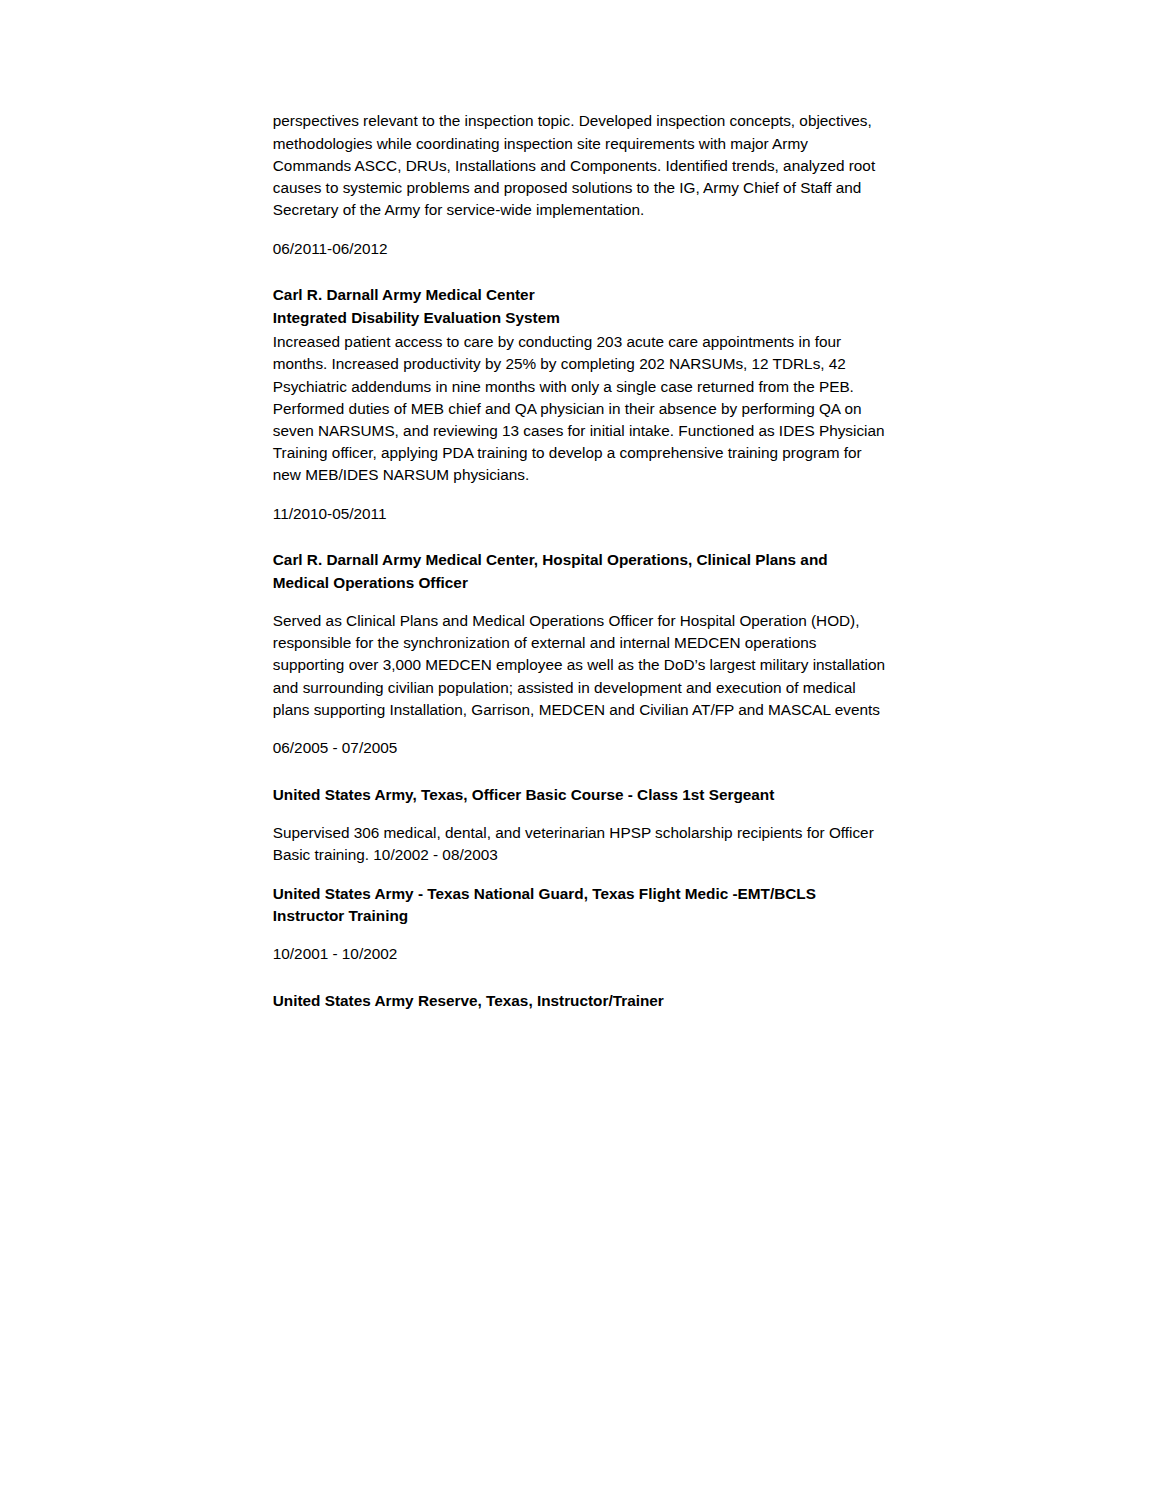perspectives relevant to the inspection topic. Developed inspection concepts, objectives, methodologies while coordinating inspection site requirements with major Army Commands ASCC, DRUs, Installations and Components. Identified trends, analyzed root causes to systemic problems and proposed solutions to the IG, Army Chief of Staff and Secretary of the Army for service-wide implementation.
06/2011-06/2012
Carl R. Darnall Army Medical Center
Integrated Disability Evaluation System
Increased patient access to care by conducting 203 acute care appointments in four months. Increased productivity by 25% by completing 202 NARSUMs, 12 TDRLs, 42 Psychiatric addendums in nine months with only a single case returned from the PEB. Performed duties of MEB chief and QA physician in their absence by performing QA on seven NARSUMS, and reviewing 13 cases for initial intake. Functioned as IDES Physician Training officer, applying PDA training to develop a comprehensive training program for new MEB/IDES NARSUM physicians.
11/2010-05/2011
Carl R. Darnall Army Medical Center, Hospital Operations, Clinical Plans and Medical Operations Officer
Served as Clinical Plans and Medical Operations Officer for Hospital Operation (HOD), responsible for the synchronization of external and internal MEDCEN operations supporting over 3,000 MEDCEN employee as well as the DoD’s largest military installation and surrounding civilian population; assisted in development and execution of medical plans supporting Installation, Garrison, MEDCEN and Civilian AT/FP and MASCAL events
06/2005 - 07/2005
United States Army, Texas, Officer Basic Course - Class 1st Sergeant
Supervised 306 medical, dental, and veterinarian HPSP scholarship recipients for Officer Basic training. 10/2002 - 08/2003
United States Army - Texas National Guard, Texas Flight Medic -EMT/BCLS Instructor Training
10/2001 - 10/2002
United States Army Reserve, Texas, Instructor/Trainer